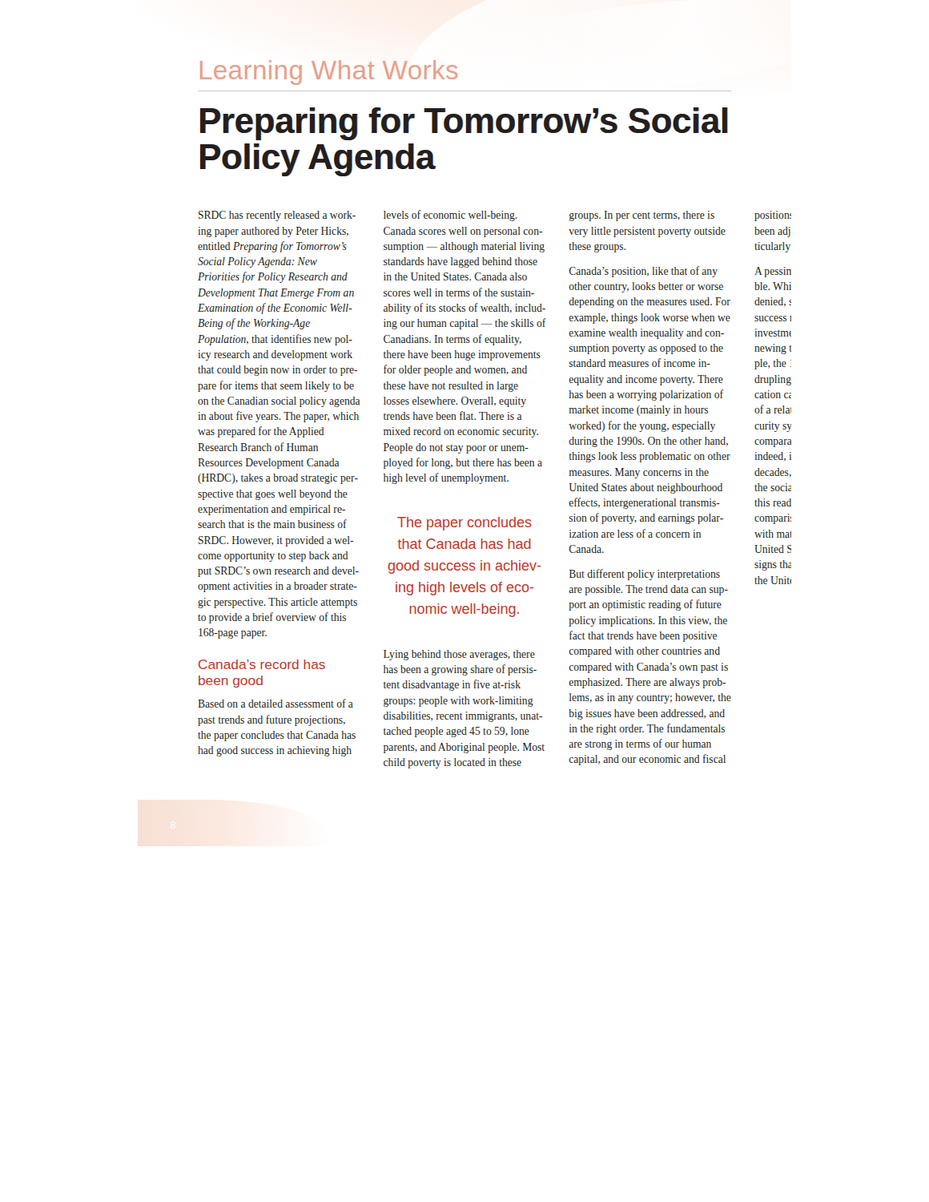Learning What Works
Preparing for Tomorrow’s Social Policy Agenda
SRDC has recently released a working paper authored by Peter Hicks, entitled Preparing for Tomorrow’s Social Policy Agenda: New Priorities for Policy Research and Development That Emerge From an Examination of the Economic Well-Being of the Working-Age Population, that identifies new policy research and development work that could begin now in order to prepare for items that seem likely to be on the Canadian social policy agenda in about five years. The paper, which was prepared for the Applied Research Branch of Human Resources Development Canada (HRDC), takes a broad strategic perspective that goes well beyond the experimentation and empirical research that is the main business of SRDC. However, it provided a welcome opportunity to step back and put SRDC’s own research and development activities in a broader strategic perspective. This article attempts to provide a brief overview of this 168-page paper.
Canada’s record has been good
Based on a detailed assessment of a past trends and future projections, the paper concludes that Canada has had good success in achieving high levels of economic well-being. Canada scores well on personal consumption — although material living standards have lagged behind those in the United States. Canada also scores well in terms of the sustainability of its stocks of wealth, including our human capital — the skills of Canadians. In terms of equality, there have been huge improvements for older people and women, and these have not resulted in large losses elsewhere. Overall, equity trends have been flat. There is a mixed record on economic security. People do not stay poor or unemployed for long, but there has been a high level of unemployment.
The paper concludes that Canada has had good success in achieving high levels of economic well-being.
Lying behind those averages, there has been a growing share of persistent disadvantage in five at-risk groups: people with work-limiting disabilities, recent immigrants, unattached people aged 45 to 59, lone parents, and Aboriginal people. Most child poverty is located in these groups. In per cent terms, there is very little persistent poverty outside these groups.
Canada’s position, like that of any other country, looks better or worse depending on the measures used. For example, things look worse when we examine wealth inequality and consumption poverty as opposed to the standard measures of income inequality and income poverty. There has been a worrying polarization of market income (mainly in hours worked) for the young, especially during the 1990s. On the other hand, things look less problematic on other measures. Many concerns in the United States about neighbourhood effects, intergenerational transmission of poverty, and earnings polarization are less of a concern in Canada.
But different policy interpretations are possible. The trend data can support an optimistic reading of future policy implications. In this view, the fact that trends have been positive compared with other countries and compared with Canada’s own past is emphasized. There are always problems, as in any country; however, the big issues have been addressed, and in the right order. The fundamentals are strong in terms of our human capital, and our economic and fiscal positions. People and markets have been adjusting reasonably well, particularly in the last several years.
A pessimistic reading is also possible. While the past success cannot be denied, some would argue that this success mainly reflects past social investment — and that we are not renewing that investment. For example, the 1960s and 1970s saw a quadrupling of our post-secondary education capacity and the introduction of a relatively generous income security system. There have been no comparable recent investments and, indeed, in the fiscal climate of recent decades, there have been cutbacks in the social infrastructure. Further, in this reading, the only real point of comparison over the longer run is with material living standards in the United States, and there are few signs that the productivity gap with the United States is closing.
8